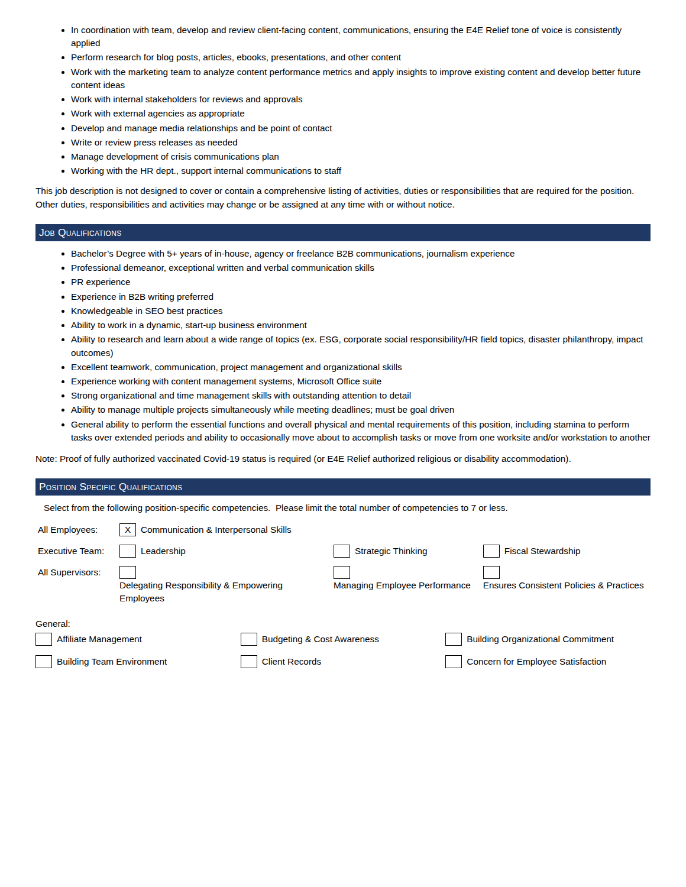In coordination with team, develop and review client-facing content, communications, ensuring the E4E Relief tone of voice is consistently applied
Perform research for blog posts, articles, ebooks, presentations, and other content
Work with the marketing team to analyze content performance metrics and apply insights to improve existing content and develop better future content ideas
Work with internal stakeholders for reviews and approvals
Work with external agencies as appropriate
Develop and manage media relationships and be point of contact
Write or review press releases as needed
Manage development of crisis communications plan
Working with the HR dept., support internal communications to staff
This job description is not designed to cover or contain a comprehensive listing of activities, duties or responsibilities that are required for the position. Other duties, responsibilities and activities may change or be assigned at any time with or without notice.
Job Qualifications
Bachelor’s Degree with 5+ years of in-house, agency or freelance B2B communications, journalism experience
Professional demeanor, exceptional written and verbal communication skills
PR experience
Experience in B2B writing preferred
Knowledgeable in SEO best practices
Ability to work in a dynamic, start-up business environment
Ability to research and learn about a wide range of topics (ex. ESG, corporate social responsibility/HR field topics, disaster philanthropy, impact outcomes)
Excellent teamwork, communication, project management and organizational skills
Experience working with content management systems, Microsoft Office suite
Strong organizational and time management skills with outstanding attention to detail
Ability to manage multiple projects simultaneously while meeting deadlines; must be goal driven
General ability to perform the essential functions and overall physical and mental requirements of this position, including stamina to perform tasks over extended periods and ability to occasionally move about to accomplish tasks or move from one worksite and/or workstation to another
Note: Proof of fully authorized vaccinated Covid-19 status is required (or E4E Relief authorized religious or disability accommodation).
Position Specific Qualifications
Select from the following position-specific competencies. Please limit the total number of competencies to 7 or less.
| All Employees: | X Communication & Interpersonal Skills |
| Executive Team: | Leadership | Strategic Thinking | Fiscal Stewardship |
| All Supervisors: | Delegating Responsibility & Empowering Employees | Managing Employee Performance | Ensures Consistent Policies & Practices |
General:
| Affiliate Management | Budgeting & Cost Awareness | Building Organizational Commitment |
| Building Team Environment | Client Records | Concern for Employee Satisfaction |